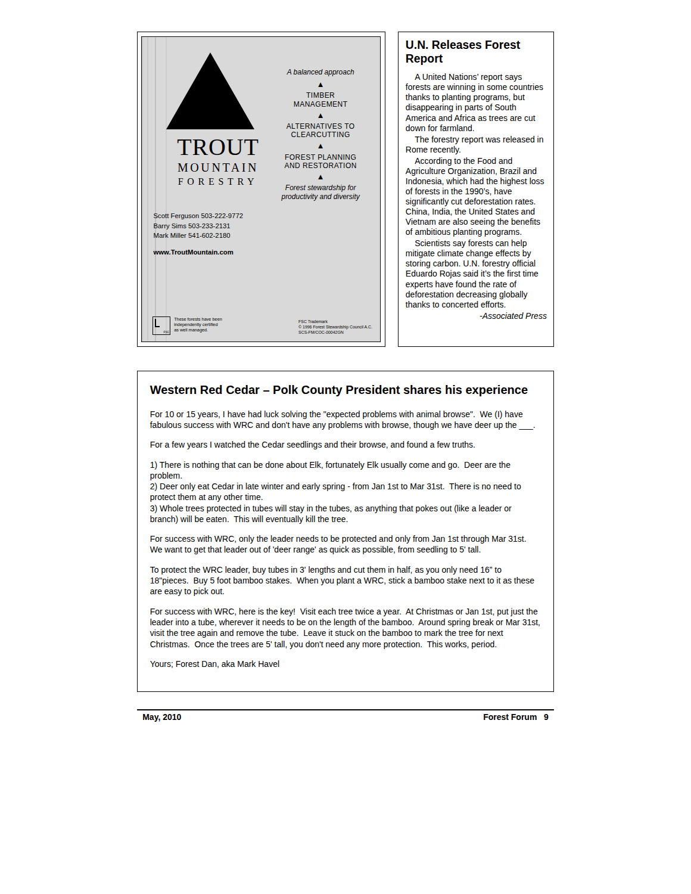TROUT
MOUNTAIN
FORESTRY
Scott Ferguson 503-222-9772
Barry Sims 503-233-2131
Mark Miller 541-602-2180
www.TroutMountain.com
A balanced approach
▲
TIMBER
MANAGEMENT
▲
ALTERNATIVES TO
CLEARCUTTING
▲
FOREST PLANNING
AND RESTORATION
▲
Forest stewardship for
productivity and diversity
These forests have been
independently certified
as well managed.
FSC Trademark
© 1996 Forest Stewardship Council A.C.
SCS-FM/COC-00042GN
U.N. Releases Forest Report
A United Nations’ report says forests are winning in some countries thanks to planting programs, but disappearing in parts of South America and Africa as trees are cut down for farmland.
The forestry report was released in Rome recently.
According to the Food and Agriculture Organization, Brazil and Indonesia, which had the highest loss of forests in the 1990’s, have significantly cut deforestation rates. China, India, the United States and Vietnam are also seeing the benefits of ambitious planting programs.
Scientists say forests can help mitigate climate change effects by storing carbon. U.N. forestry official Eduardo Rojas said it’s the first time experts have found the rate of deforestation decreasing globally thanks to concerted efforts.
-Associated Press
Western Red Cedar – Polk County President shares his experience
For 10 or 15 years, I have had luck solving the "expected problems with animal browse". We (I) have fabulous success with WRC and don't have any problems with browse, though we have deer up the ___.
For a few years I watched the Cedar seedlings and their browse, and found a few truths.
1) There is nothing that can be done about Elk, fortunately Elk usually come and go. Deer are the problem.
2) Deer only eat Cedar in late winter and early spring - from Jan 1st to Mar 31st. There is no need to protect them at any other time.
3) Whole trees protected in tubes will stay in the tubes, as anything that pokes out (like a leader or branch) will be eaten. This will eventually kill the tree.
For success with WRC, only the leader needs to be protected and only from Jan 1st through Mar 31st. We want to get that leader out of 'deer range' as quick as possible, from seedling to 5' tall.
To protect the WRC leader, buy tubes in 3' lengths and cut them in half, as you only need 16” to 18"pieces. Buy 5 foot bamboo stakes. When you plant a WRC, stick a bamboo stake next to it as these are easy to pick out.
For success with WRC, here is the key! Visit each tree twice a year. At Christmas or Jan 1st, put just the leader into a tube, wherever it needs to be on the length of the bamboo. Around spring break or Mar 31st, visit the tree again and remove the tube. Leave it stuck on the bamboo to mark the tree for next Christmas. Once the trees are 5' tall, you don't need any more protection. This works, period.
Yours; Forest Dan, aka Mark Havel
May, 2010
Forest Forum 9